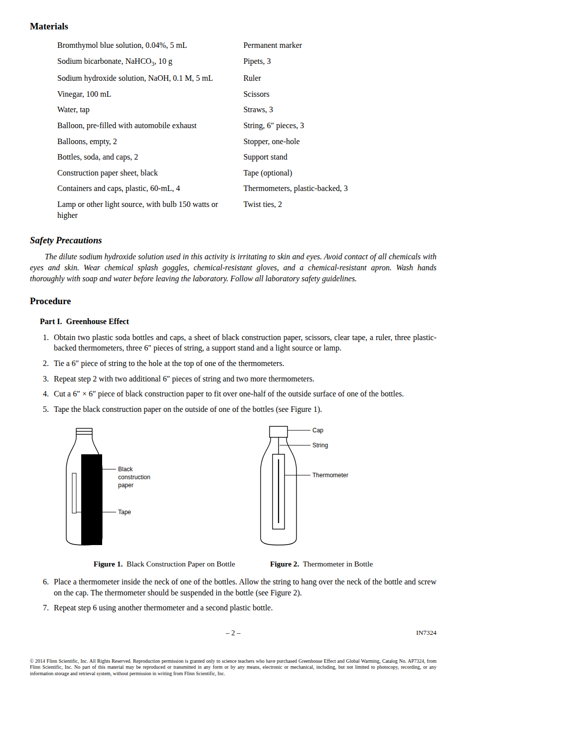Materials
| Bromthymol blue solution, 0.04%, 5 mL | Permanent marker |
| Sodium bicarbonate, NaHCO 3 , 10 g | Pipets, 3 |
| Sodium hydroxide solution, NaOH, 0.1 M, 5 mL | Ruler |
| Vinegar, 100 mL | Scissors |
| Water, tap | Straws, 3 |
| Balloon, pre-filled with automobile exhaust | String, 6″ pieces, 3 |
| Balloons, empty, 2 | Stopper, one-hole |
| Bottles, soda, and caps, 2 | Support stand |
| Construction paper sheet, black | Tape (optional) |
| Containers and caps, plastic, 60-mL, 4 | Thermometers, plastic-backed, 3 |
| Lamp or other light source, with bulb 150 watts or higher | Twist ties, 2 |
Safety Precautions
The dilute sodium hydroxide solution used in this activity is irritating to skin and eyes. Avoid contact of all chemicals with eyes and skin. Wear chemical splash goggles, chemical-resistant gloves, and a chemical-resistant apron. Wash hands thoroughly with soap and water before leaving the laboratory. Follow all laboratory safety guidelines.
Procedure
Part I. Greenhouse Effect
Obtain two plastic soda bottles and caps, a sheet of black construction paper, scissors, clear tape, a ruler, three plastic-backed thermometers, three 6″ pieces of string, a support stand and a light source or lamp.
Tie a 6″ piece of string to the hole at the top of one of the thermometers.
Repeat step 2 with two additional 6″ pieces of string and two more thermometers.
Cut a 6″ × 6″ piece of black construction paper to fit over one-half of the outside surface of one of the bottles.
Tape the black construction paper on the outside of one of the bottles (see Figure 1).
Black construction paper Tape
Cap String Thermometer
Figure 1. Black Construction Paper on Bottle
Figure 2. Thermometer in Bottle
Place a thermometer inside the neck of one of the bottles. Allow the string to hang over the neck of the bottle and screw on the cap. The thermometer should be suspended in the bottle (see Figure 2).
Repeat step 6 using another thermometer and a second plastic bottle.
– 2 – IN7324
© 2014 Flinn Scientific, Inc. All Rights Reserved. Reproduction permission is granted only to science teachers who have purchased Greenhouse Effect and Global Warming, Catalog No. AP7324, from Flinn Scientific, Inc. No part of this material may be reproduced or transmitted in any form or by any means, electronic or mechanical, including, but not limited to photocopy, recording, or any information storage and retrieval system, without permission in writing from Flinn Scientific, Inc.